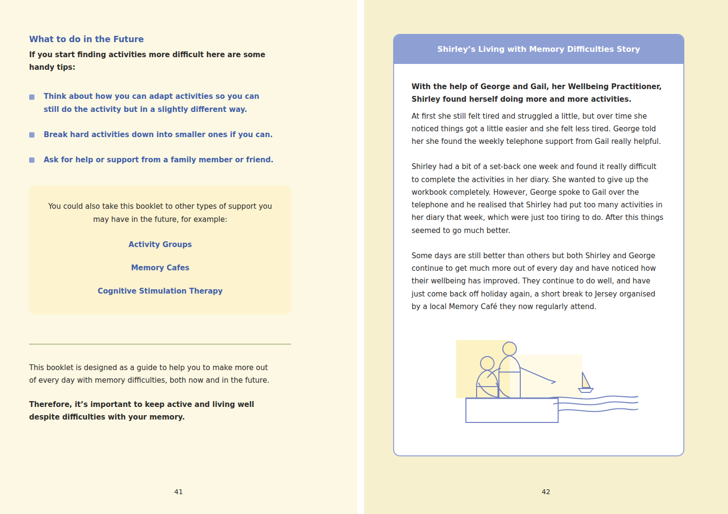What to do in the Future
If you start finding activities more difficult here are some handy tips:
Think about how you can adapt activities so you can still do the activity but in a slightly different way.
Break hard activities down into smaller ones if you can.
Ask for help or support from a family member or friend.
You could also take this booklet to other types of support you may have in the future, for example:
Activity Groups
Memory Cafes
Cognitive Stimulation Therapy
This booklet is designed as a guide to help you to make more out of every day with memory difficulties, both now and in the future.
Therefore, it’s important to keep active and living well despite difficulties with your memory.
41
Shirley’s Living with Memory Difficulties Story
With the help of George and Gail, her Wellbeing Practitioner, Shirley found herself doing more and more activities.
At first she still felt tired and struggled a little, but over time she noticed things got a little easier and she felt less tired. George told her she found the weekly telephone support from Gail really helpful.
Shirley had a bit of a set-back one week and found it really difficult to complete the activities in her diary. She wanted to give up the workbook completely. However, George spoke to Gail over the telephone and he realised that Shirley had put too many activities in her diary that week, which were just too tiring to do. After this things seemed to go much better.
Some days are still better than others but both Shirley and George continue to get much more out of every day and have noticed how their wellbeing has improved. They continue to do well, and have just come back off holiday again, a short break to Jersey organised by a local Memory Café they now regularly attend.
42